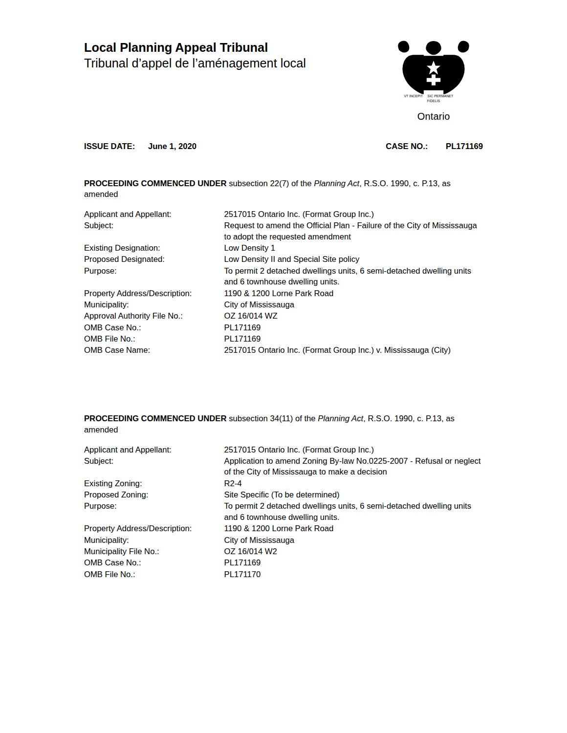Local Planning Appeal Tribunal
Tribunal d’appel de l’aménagement local
Ontario
ISSUE DATE:June 1, 2020
CASE NO.: PL171169
PROCEEDING COMMENCED UNDER subsection 22(7) of the Planning Act, R.S.O. 1990, c. P.13, as amended
| Applicant and Appellant: | 2517015 Ontario Inc. (Format Group Inc.) |
| Subject: | Request to amend the Official Plan - Failure of the City of Mississauga to adopt the requested amendment |
| Existing Designation: | Low Density 1 |
| Proposed Designated: | Low Density II and Special Site policy |
| Purpose: | To permit 2 detached dwellings units, 6 semi-detached dwelling units and 6 townhouse dwelling units. |
| Property Address/Description: | 1190 & 1200 Lorne Park Road |
| Municipality: | City of Mississauga |
| Approval Authority File No.: | OZ 16/014 WZ |
| OMB Case No.: | PL171169 |
| OMB File No.: | PL171169 |
| OMB Case Name: | 2517015 Ontario Inc. (Format Group Inc.) v. Mississauga (City) |
PROCEEDING COMMENCED UNDER subsection 34(11) of the Planning Act, R.S.O. 1990, c. P.13, as amended
| Applicant and Appellant: | 2517015 Ontario Inc. (Format Group Inc.) |
| Subject: | Application to amend Zoning By-law No.0225-2007 - Refusal or neglect of the City of Mississauga to make a decision |
| Existing Zoning: | R2-4 |
| Proposed Zoning: | Site Specific (To be determined) |
| Purpose: | To permit 2 detached dwellings units, 6 semi-detached dwelling units and 6 townhouse dwelling units. |
| Property Address/Description: | 1190 & 1200 Lorne Park Road |
| Municipality: | City of Mississauga |
| Municipality File No.: | OZ 16/014 W2 |
| OMB Case No.: | PL171169 |
| OMB File No.: | PL171170 |